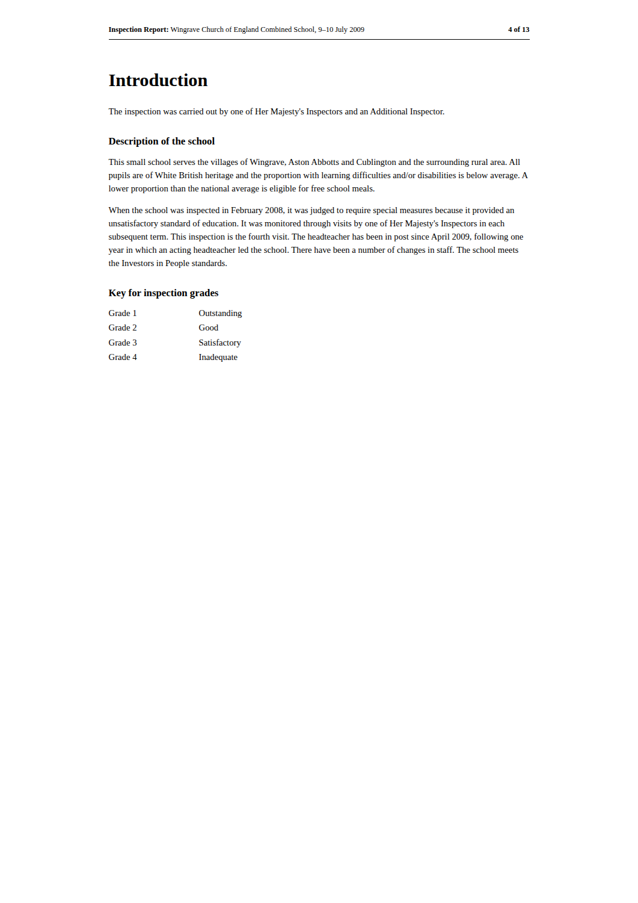Inspection Report: Wingrave Church of England Combined School, 9–10 July 2009
4 of 13
Introduction
The inspection was carried out by one of Her Majesty's Inspectors and an Additional Inspector.
Description of the school
This small school serves the villages of Wingrave, Aston Abbotts and Cublington and the surrounding rural area. All pupils are of White British heritage and the proportion with learning difficulties and/or disabilities is below average. A lower proportion than the national average is eligible for free school meals.
When the school was inspected in February 2008, it was judged to require special measures because it provided an unsatisfactory standard of education. It was monitored through visits by one of Her Majesty's Inspectors in each subsequent term. This inspection is the fourth visit. The headteacher has been in post since April 2009, following one year in which an acting headteacher led the school. There have been a number of changes in staff. The school meets the Investors in People standards.
Key for inspection grades
| Grade 1 | Outstanding |
| Grade 2 | Good |
| Grade 3 | Satisfactory |
| Grade 4 | Inadequate |